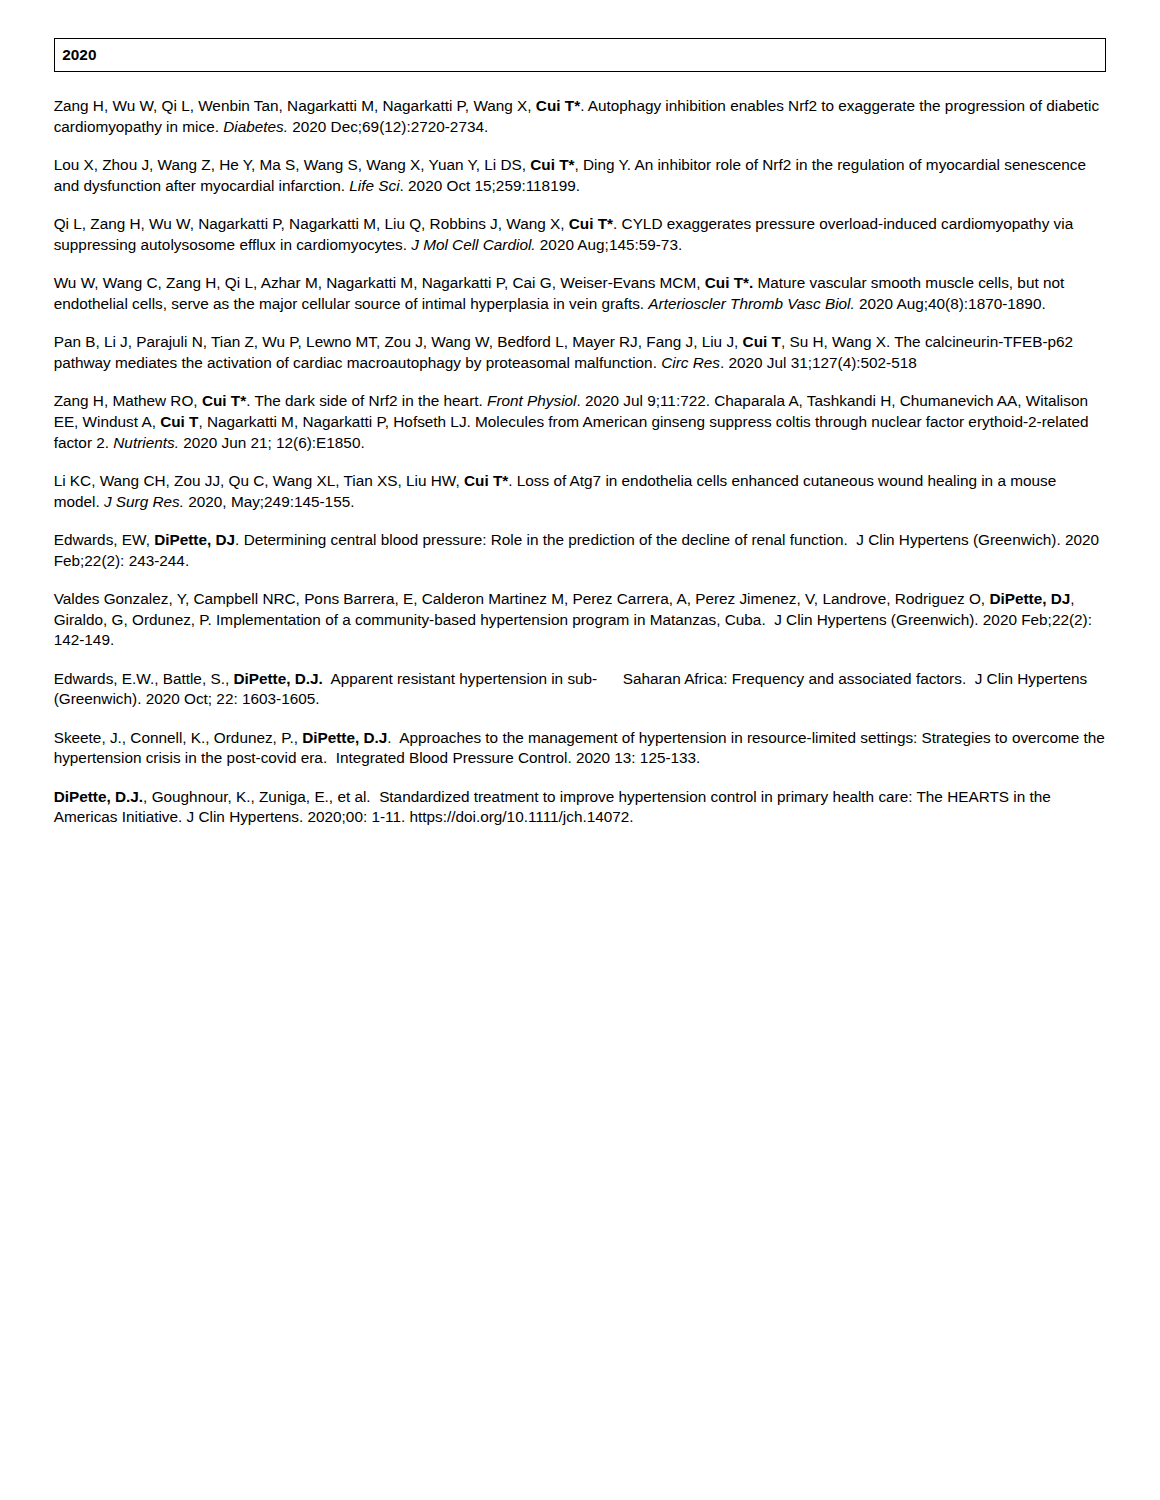2020
Zang H, Wu W, Qi L, Wenbin Tan, Nagarkatti M, Nagarkatti P, Wang X, Cui T*. Autophagy inhibition enables Nrf2 to exaggerate the progression of diabetic cardiomyopathy in mice. Diabetes. 2020 Dec;69(12):2720-2734.
Lou X, Zhou J, Wang Z, He Y, Ma S, Wang S, Wang X, Yuan Y, Li DS, Cui T*, Ding Y. An inhibitor role of Nrf2 in the regulation of myocardial senescence and dysfunction after myocardial infarction. Life Sci. 2020 Oct 15;259:118199.
Qi L, Zang H, Wu W, Nagarkatti P, Nagarkatti M, Liu Q, Robbins J, Wang X, Cui T*. CYLD exaggerates pressure overload-induced cardiomyopathy via suppressing autolysosome efflux in cardiomyocytes. J Mol Cell Cardiol. 2020 Aug;145:59-73.
Wu W, Wang C, Zang H, Qi L, Azhar M, Nagarkatti M, Nagarkatti P, Cai G, Weiser-Evans MCM, Cui T*. Mature vascular smooth muscle cells, but not endothelial cells, serve as the major cellular source of intimal hyperplasia in vein grafts. Arterioscler Thromb Vasc Biol. 2020 Aug;40(8):1870-1890.
Pan B, Li J, Parajuli N, Tian Z, Wu P, Lewno MT, Zou J, Wang W, Bedford L, Mayer RJ, Fang J, Liu J, Cui T, Su H, Wang X. The calcineurin-TFEB-p62 pathway mediates the activation of cardiac macroautophagy by proteasomal malfunction. Circ Res. 2020 Jul 31;127(4):502-518
Zang H, Mathew RO, Cui T*. The dark side of Nrf2 in the heart. Front Physiol. 2020 Jul 9;11:722. Chaparala A, Tashkandi H, Chumanevich AA, Witalison EE, Windust A, Cui T, Nagarkatti M, Nagarkatti P, Hofseth LJ. Molecules from American ginseng suppress coltis through nuclear factor erythoid-2-related factor 2. Nutrients. 2020 Jun 21; 12(6):E1850.
Li KC, Wang CH, Zou JJ, Qu C, Wang XL, Tian XS, Liu HW, Cui T*. Loss of Atg7 in endothelia cells enhanced cutaneous wound healing in a mouse model. J Surg Res. 2020, May;249:145-155.
Edwards, EW, DiPette, DJ. Determining central blood pressure: Role in the prediction of the decline of renal function. J Clin Hypertens (Greenwich). 2020 Feb;22(2): 243-244.
Valdes Gonzalez, Y, Campbell NRC, Pons Barrera, E, Calderon Martinez M, Perez Carrera, A, Perez Jimenez, V, Landrove, Rodriguez O, DiPette, DJ, Giraldo, G, Ordunez, P. Implementation of a community-based hypertension program in Matanzas, Cuba. J Clin Hypertens (Greenwich). 2020 Feb;22(2): 142-149.
Edwards, E.W., Battle, S., DiPette, D.J. Apparent resistant hypertension in sub- Saharan Africa: Frequency and associated factors. J Clin Hypertens (Greenwich). 2020 Oct; 22: 1603-1605.
Skeete, J., Connell, K., Ordunez, P., DiPette, D.J. Approaches to the management of hypertension in resource-limited settings: Strategies to overcome the hypertension crisis in the post-covid era. Integrated Blood Pressure Control. 2020 13: 125-133.
DiPette, D.J., Goughnour, K., Zuniga, E., et al. Standardized treatment to improve hypertension control in primary health care: The HEARTS in the Americas Initiative. J Clin Hypertens. 2020;00: 1-11. https://doi.org/10.1111/jch.14072.